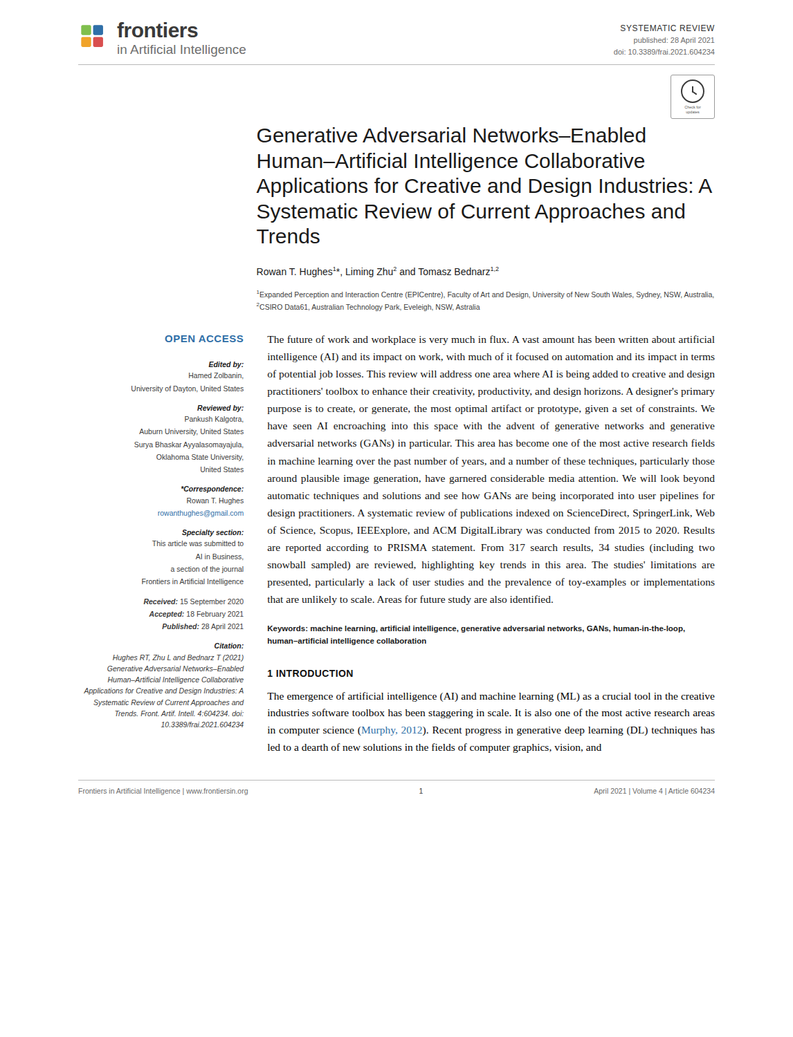frontiers in Artificial Intelligence
SYSTEMATIC REVIEW
published: 28 April 2021
doi: 10.3389/frai.2021.604234
Check for
updates
Generative Adversarial Networks–Enabled Human–Artificial Intelligence Collaborative Applications for Creative and Design Industries: A Systematic Review of Current Approaches and Trends
Rowan T. Hughes1*, Liming Zhu2 and Tomasz Bednarz1,2
1Expanded Perception and Interaction Centre (EPICentre), Faculty of Art and Design, University of New South Wales, Sydney, NSW, Australia, 2CSIRO Data61, Australian Technology Park, Eveleigh, NSW, Astralia
OPEN ACCESS
Edited by:
Hamed Zolbanin,
University of Dayton, United States
Reviewed by:
Pankush Kalgotra,
Auburn University, United States
Surya Bhaskar Ayyalasomayajula,
Oklahoma State University,
United States
*Correspondence:
Rowan T. Hughes
rowanthughes@gmail.com
Specialty section:
This article was submitted to
AI in Business,
a section of the journal
Frontiers in Artificial Intelligence
Received: 15 September 2020
Accepted: 18 February 2021
Published: 28 April 2021
Citation:
Hughes RT, Zhu L and Bednarz T (2021) Generative Adversarial Networks–Enabled Human–Artificial Intelligence Collaborative Applications for Creative and Design Industries: A Systematic Review of Current Approaches and Trends. Front. Artif. Intell. 4:604234. doi: 10.3389/frai.2021.604234
The future of work and workplace is very much in flux. A vast amount has been written about artificial intelligence (AI) and its impact on work, with much of it focused on automation and its impact in terms of potential job losses. This review will address one area where AI is being added to creative and design practitioners' toolbox to enhance their creativity, productivity, and design horizons. A designer's primary purpose is to create, or generate, the most optimal artifact or prototype, given a set of constraints. We have seen AI encroaching into this space with the advent of generative networks and generative adversarial networks (GANs) in particular. This area has become one of the most active research fields in machine learning over the past number of years, and a number of these techniques, particularly those around plausible image generation, have garnered considerable media attention. We will look beyond automatic techniques and solutions and see how GANs are being incorporated into user pipelines for design practitioners. A systematic review of publications indexed on ScienceDirect, SpringerLink, Web of Science, Scopus, IEEExplore, and ACM DigitalLibrary was conducted from 2015 to 2020. Results are reported according to PRISMA statement. From 317 search results, 34 studies (including two snowball sampled) are reviewed, highlighting key trends in this area. The studies' limitations are presented, particularly a lack of user studies and the prevalence of toy-examples or implementations that are unlikely to scale. Areas for future study are also identified.
Keywords: machine learning, artificial intelligence, generative adversarial networks, GANs, human-in-the-loop, human–artificial intelligence collaboration
1 INTRODUCTION
The emergence of artificial intelligence (AI) and machine learning (ML) as a crucial tool in the creative industries software toolbox has been staggering in scale. It is also one of the most active research areas in computer science (Murphy, 2012). Recent progress in generative deep learning (DL) techniques has led to a dearth of new solutions in the fields of computer graphics, vision, and
Frontiers in Artificial Intelligence | www.frontiersin.org
1
April 2021 | Volume 4 | Article 604234